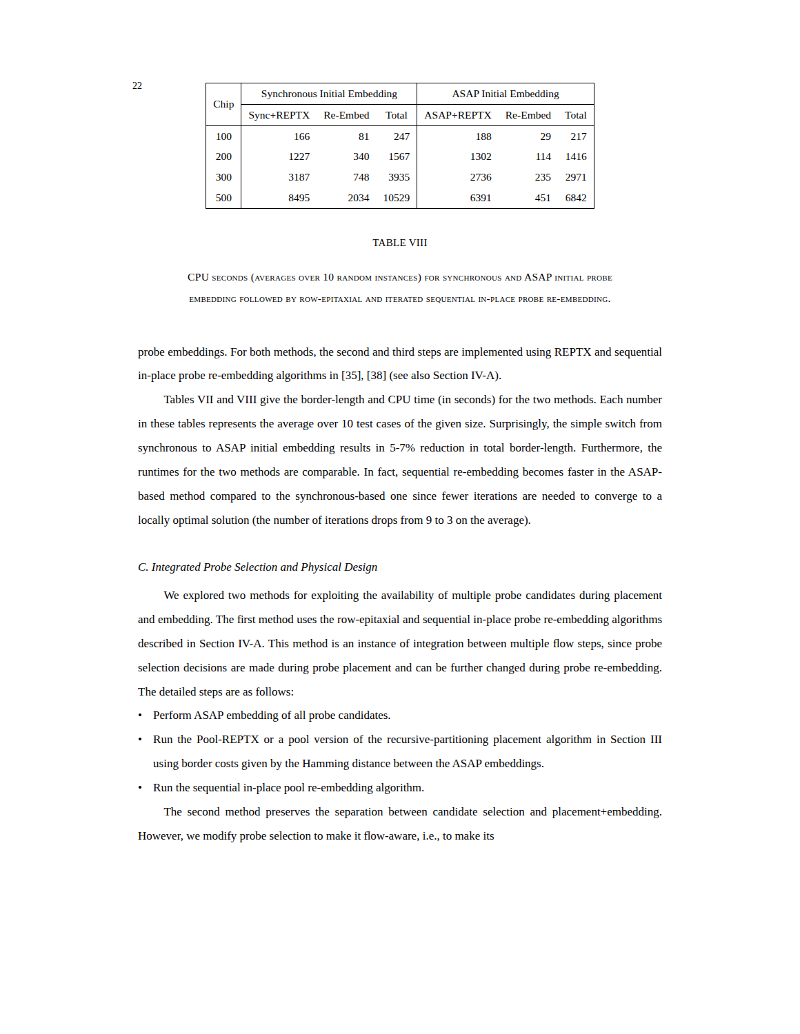22
| Chip | Synchronous Initial Embedding | ASAP Initial Embedding |
| --- | --- | --- |
| Sync+REPTX | Re-Embed | Total | ASAP+REPTX | Re-Embed | Total |
| 100 | 166 | 81 | 247 | 188 | 29 | 217 |
| 200 | 1227 | 340 | 1567 | 1302 | 114 | 1416 |
| 300 | 3187 | 748 | 3935 | 2736 | 235 | 2971 |
| 500 | 8495 | 2034 | 10529 | 6391 | 451 | 6842 |
TABLE VIII CPU seconds (averages over 10 random instances) for synchronous and ASAP initial probe
embedding followed by row-epitaxial and iterated sequential in-place probe re-embedding.
probe embeddings. For both methods, the second and third steps are implemented using REPTX and sequential in-place probe re-embedding algorithms in [35], [38] (see also Section IV-A).
Tables VII and VIII give the border-length and CPU time (in seconds) for the two methods. Each number in these tables represents the average over 10 test cases of the given size. Surprisingly, the simple switch from synchronous to ASAP initial embedding results in 5-7% reduction in total border-length. Furthermore, the runtimes for the two methods are comparable. In fact, sequential re-embedding becomes faster in the ASAP-based method compared to the synchronous-based one since fewer iterations are needed to converge to a locally optimal solution (the number of iterations drops from 9 to 3 on the average).
C. Integrated Probe Selection and Physical Design
We explored two methods for exploiting the availability of multiple probe candidates during placement and embedding. The first method uses the row-epitaxial and sequential in-place probe re-embedding algorithms described in Section IV-A. This method is an instance of integration between multiple flow steps, since probe selection decisions are made during probe placement and can be further changed during probe re-embedding. The detailed steps are as follows:
Perform ASAP embedding of all probe candidates.
Run the Pool-REPTX or a pool version of the recursive-partitioning placement algorithm in Section III using border costs given by the Hamming distance between the ASAP embeddings.
Run the sequential in-place pool re-embedding algorithm.
The second method preserves the separation between candidate selection and placement+embedding. However, we modify probe selection to make it flow-aware, i.e., to make its